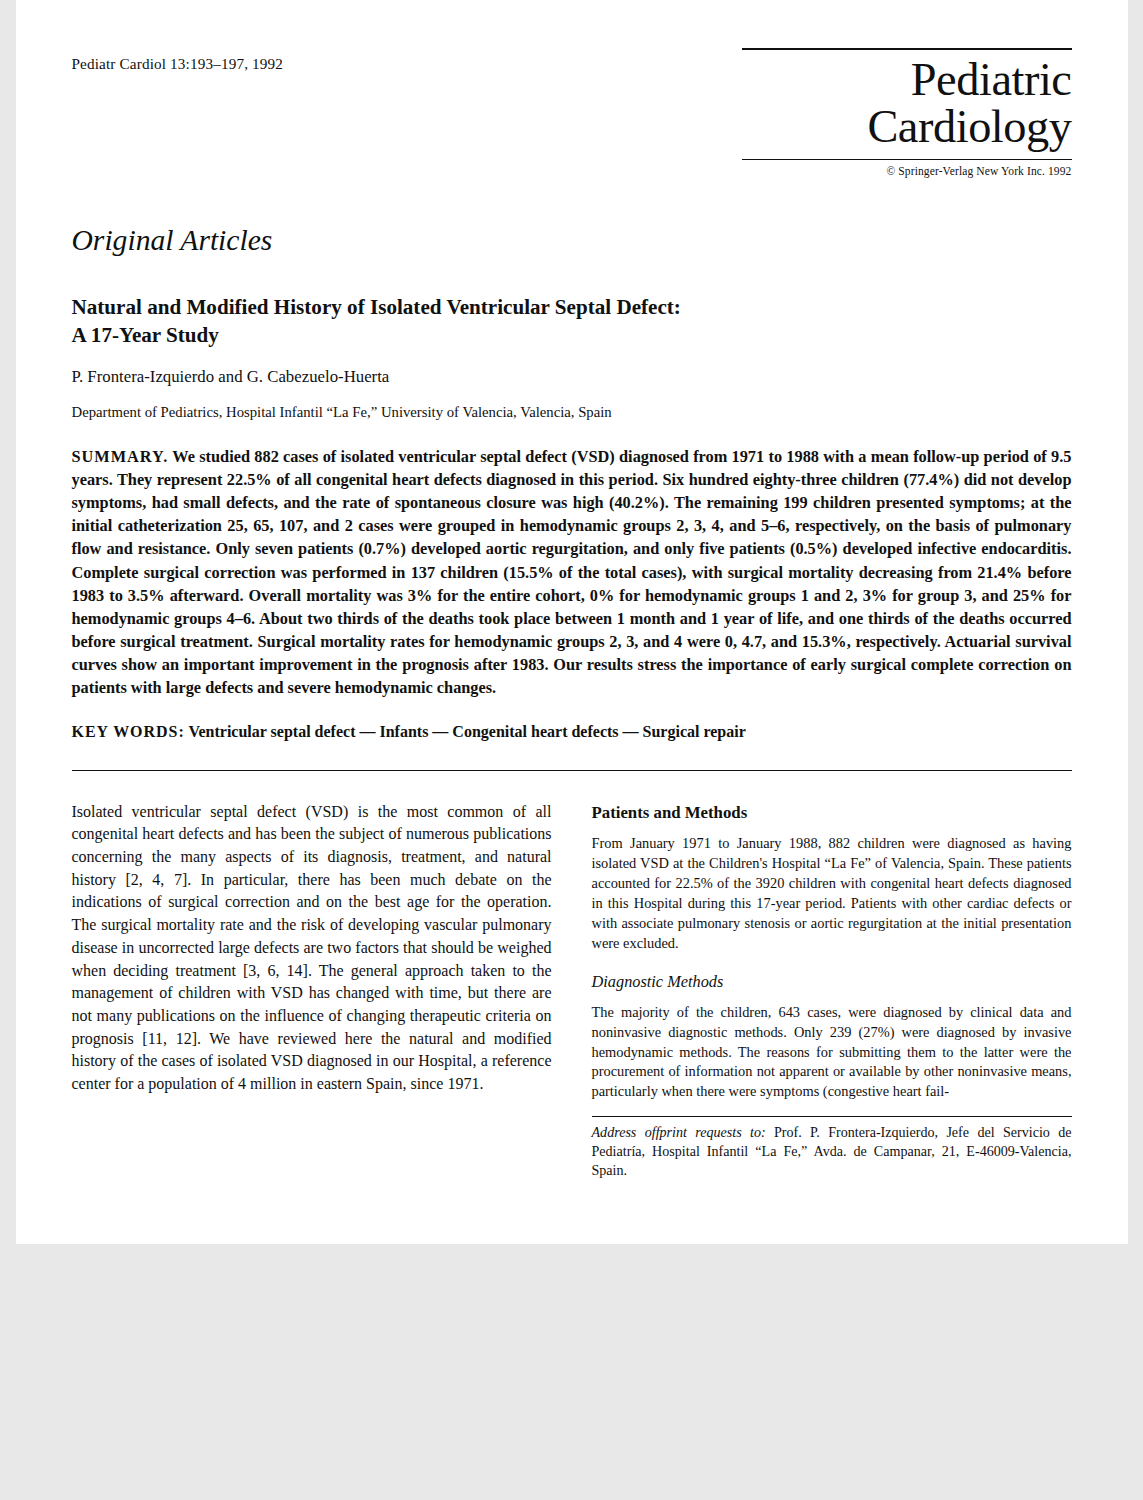Pediatr Cardiol 13:193–197, 1992
Pediatric
Cardiology
© Springer-Verlag New York Inc. 1992
Original Articles
Natural and Modified History of Isolated Ventricular Septal Defect:
A 17-Year Study
P. Frontera-Izquierdo and G. Cabezuelo-Huerta
Department of Pediatrics, Hospital Infantil “La Fe,” University of Valencia, Valencia, Spain
SUMMARY. We studied 882 cases of isolated ventricular septal defect (VSD) diagnosed from 1971 to 1988 with a mean follow-up period of 9.5 years. They represent 22.5% of all congenital heart defects diagnosed in this period. Six hundred eighty-three children (77.4%) did not develop symptoms, had small defects, and the rate of spontaneous closure was high (40.2%). The remaining 199 children presented symptoms; at the initial catheterization 25, 65, 107, and 2 cases were grouped in hemodynamic groups 2, 3, 4, and 5–6, respectively, on the basis of pulmonary flow and resistance. Only seven patients (0.7%) developed aortic regurgitation, and only five patients (0.5%) developed infective endocarditis. Complete surgical correction was performed in 137 children (15.5% of the total cases), with surgical mortality decreasing from 21.4% before 1983 to 3.5% afterward. Overall mortality was 3% for the entire cohort, 0% for hemodynamic groups 1 and 2, 3% for group 3, and 25% for hemodynamic groups 4–6. About two thirds of the deaths took place between 1 month and 1 year of life, and one thirds of the deaths occurred before surgical treatment. Surgical mortality rates for hemodynamic groups 2, 3, and 4 were 0, 4.7, and 15.3%, respectively. Actuarial survival curves show an important improvement in the prognosis after 1983. Our results stress the importance of early surgical complete correction on patients with large defects and severe hemodynamic changes.
KEY WORDS: Ventricular septal defect — Infants — Congenital heart defects — Surgical repair
Isolated ventricular septal defect (VSD) is the most common of all congenital heart defects and has been the subject of numerous publications concerning the many aspects of its diagnosis, treatment, and natural history [2, 4, 7]. In particular, there has been much debate on the indications of surgical correction and on the best age for the operation. The surgical mortality rate and the risk of developing vascular pulmonary disease in uncorrected large defects are two factors that should be weighed when deciding treatment [3, 6, 14]. The general approach taken to the management of children with VSD has changed with time, but there are not many publications on the influence of changing therapeutic criteria on prognosis [11, 12]. We have reviewed here the natural and modified history of the cases of isolated VSD diagnosed in our Hospital, a reference center for a population of 4 million in eastern Spain, since 1971.
Patients and Methods
From January 1971 to January 1988, 882 children were diagnosed as having isolated VSD at the Children's Hospital “La Fe” of Valencia, Spain. These patients accounted for 22.5% of the 3920 children with congenital heart defects diagnosed in this Hospital during this 17-year period. Patients with other cardiac defects or with associate pulmonary stenosis or aortic regurgitation at the initial presentation were excluded.
Diagnostic Methods
The majority of the children, 643 cases, were diagnosed by clinical data and noninvasive diagnostic methods. Only 239 (27%) were diagnosed by invasive hemodynamic methods. The reasons for submitting them to the latter were the procurement of information not apparent or available by other noninvasive means, particularly when there were symptoms (congestive heart fail-
Address offprint requests to: Prof. P. Frontera-Izquierdo, Jefe del Servicio de Pediatría, Hospital Infantil “La Fe,” Avda. de Campanar, 21, E-46009-Valencia, Spain.